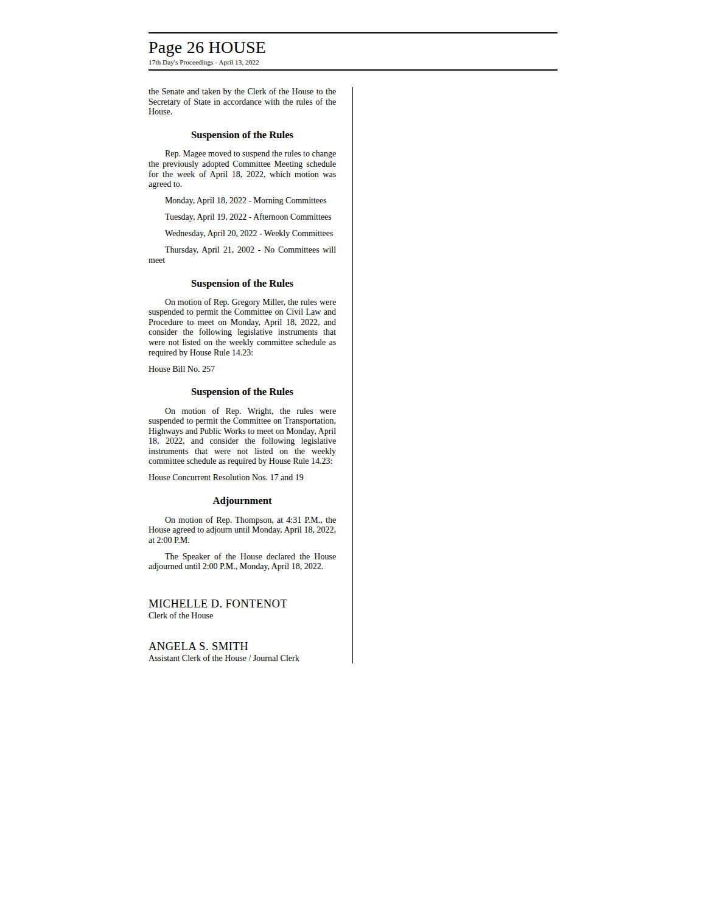Page 26 HOUSE
17th Day's Proceedings - April 13, 2022
the Senate and taken by the Clerk of the House to the Secretary of State in accordance with the rules of the House.
Suspension of the Rules
Rep. Magee moved to suspend the rules to change the previously adopted Committee Meeting schedule for the week of April 18, 2022, which motion was agreed to.
Monday, April 18, 2022 - Morning Committees
Tuesday, April 19, 2022 - Afternoon Committees
Wednesday, April 20, 2022 - Weekly Committees
Thursday, April 21, 2002 - No Committees will meet
Suspension of the Rules
On motion of Rep. Gregory Miller, the rules were suspended to permit the Committee on Civil Law and Procedure to meet on Monday, April 18, 2022, and consider the following legislative instruments that were not listed on the weekly committee schedule as required by House Rule 14.23:
House Bill No. 257
Suspension of the Rules
On motion of Rep. Wright, the rules were suspended to permit the Committee on Transportation, Highways and Public Works to meet on Monday, April 18, 2022, and consider the following legislative instruments that were not listed on the weekly committee schedule as required by House Rule 14.23:
House Concurrent Resolution Nos. 17 and 19
Adjournment
On motion of Rep. Thompson, at 4:31 P.M., the House agreed to adjourn until Monday, April 18, 2022, at 2:00 P.M.
The Speaker of the House declared the House adjourned until 2:00 P.M., Monday, April 18, 2022.
MICHELLE D. FONTENOT
Clerk of the House
ANGELA S. SMITH
Assistant Clerk of the House / Journal Clerk